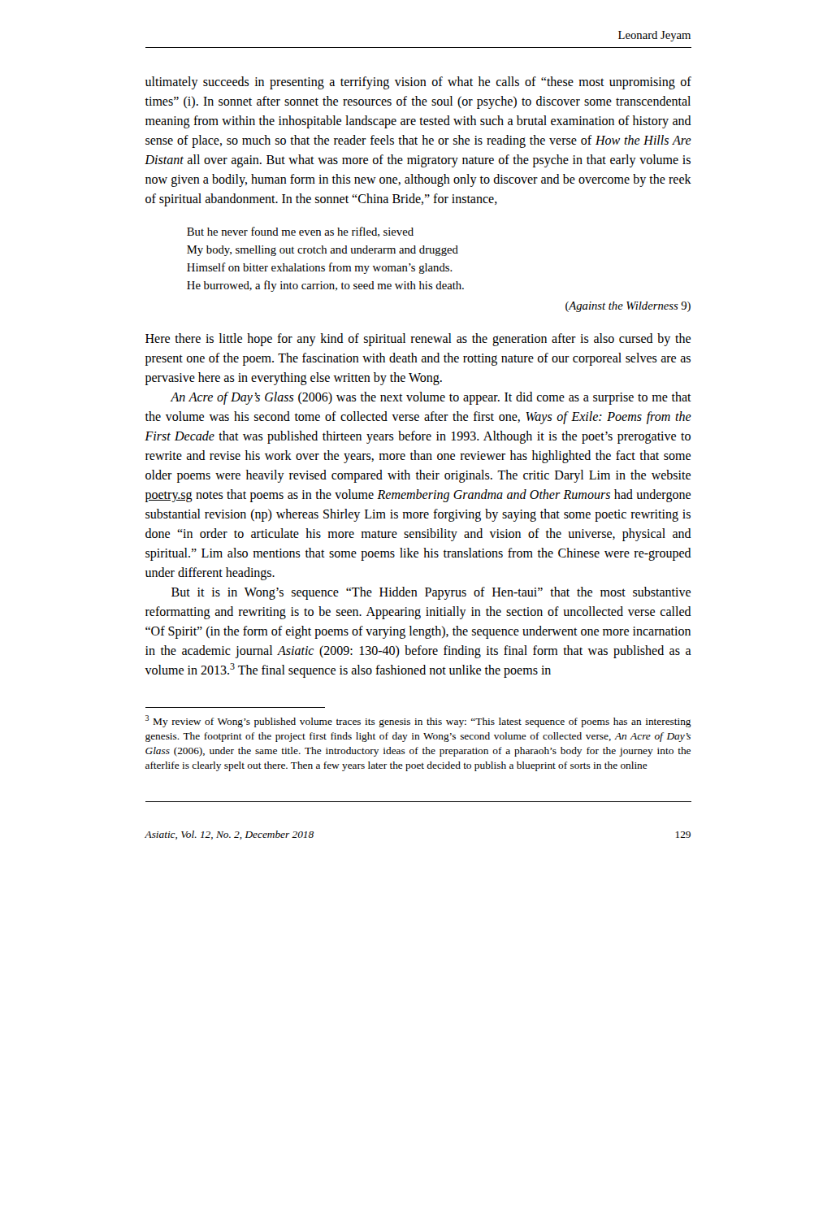Leonard Jeyam
ultimately succeeds in presenting a terrifying vision of what he calls of “these most unpromising of times” (i). In sonnet after sonnet the resources of the soul (or psyche) to discover some transcendental meaning from within the inhospitable landscape are tested with such a brutal examination of history and sense of place, so much so that the reader feels that he or she is reading the verse of How the Hills Are Distant all over again. But what was more of the migratory nature of the psyche in that early volume is now given a bodily, human form in this new one, although only to discover and be overcome by the reek of spiritual abandonment. In the sonnet “China Bride,” for instance,
But he never found me even as he rifled, sieved
My body, smelling out crotch and underarm and drugged
Himself on bitter exhalations from my woman’s glands.
He burrowed, a fly into carrion, to seed me with his death.
(Against the Wilderness 9)
Here there is little hope for any kind of spiritual renewal as the generation after is also cursed by the present one of the poem. The fascination with death and the rotting nature of our corporeal selves are as pervasive here as in everything else written by the Wong.
An Acre of Day’s Glass (2006) was the next volume to appear. It did come as a surprise to me that the volume was his second tome of collected verse after the first one, Ways of Exile: Poems from the First Decade that was published thirteen years before in 1993. Although it is the poet’s prerogative to rewrite and revise his work over the years, more than one reviewer has highlighted the fact that some older poems were heavily revised compared with their originals. The critic Daryl Lim in the website poetry.sg notes that poems as in the volume Remembering Grandma and Other Rumours had undergone substantial revision (np) whereas Shirley Lim is more forgiving by saying that some poetic rewriting is done “in order to articulate his more mature sensibility and vision of the universe, physical and spiritual.” Lim also mentions that some poems like his translations from the Chinese were re-grouped under different headings.
But it is in Wong’s sequence “The Hidden Papyrus of Hen-taui” that the most substantive reformatting and rewriting is to be seen. Appearing initially in the section of uncollected verse called “Of Spirit” (in the form of eight poems of varying length), the sequence underwent one more incarnation in the academic journal Asiatic (2009: 130-40) before finding its final form that was published as a volume in 2013.3 The final sequence is also fashioned not unlike the poems in
3 My review of Wong’s published volume traces its genesis in this way: “This latest sequence of poems has an interesting genesis. The footprint of the project first finds light of day in Wong’s second volume of collected verse, An Acre of Day’s Glass (2006), under the same title. The introductory ideas of the preparation of a pharaoh’s body for the journey into the afterlife is clearly spelt out there. Then a few years later the poet decided to publish a blueprint of sorts in the online
Asiatic, Vol. 12, No. 2, December 2018 129